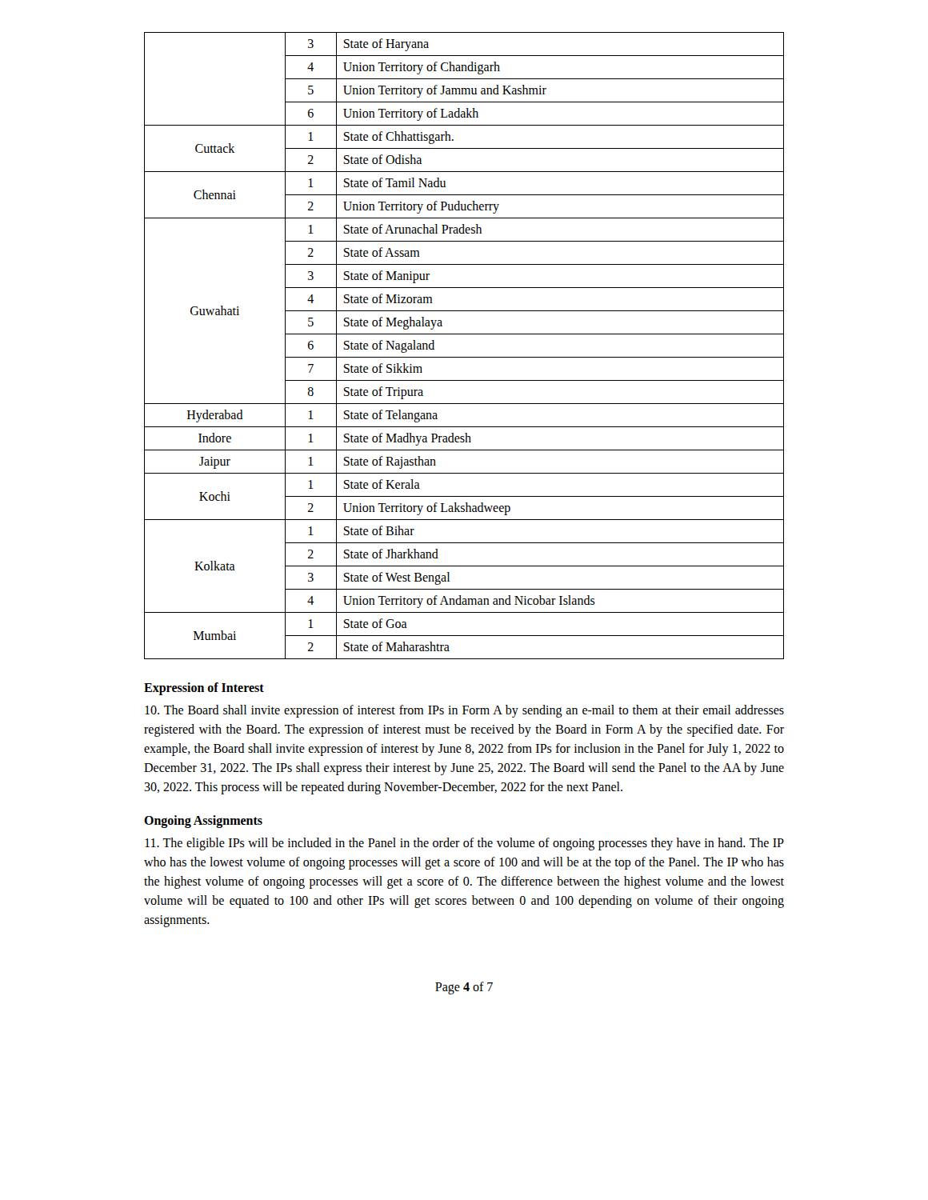| | 3 | State of Haryana |
| 4 | Union Territory of Chandigarh |
| 5 | Union Territory of Jammu and Kashmir |
| 6 | Union Territory of Ladakh |
| Cuttack | 1 | State of Chhattisgarh. |
| 2 | State of Odisha |
| Chennai | 1 | State of Tamil Nadu |
| 2 | Union Territory of Puducherry |
| Guwahati | 1 | State of Arunachal Pradesh |
| 2 | State of Assam |
| 3 | State of Manipur |
| 4 | State of Mizoram |
| 5 | State of Meghalaya |
| 6 | State of Nagaland |
| 7 | State of Sikkim |
| 8 | State of Tripura |
| Hyderabad | 1 | State of Telangana |
| Indore | 1 | State of Madhya Pradesh |
| Jaipur | 1 | State of Rajasthan |
| Kochi | 1 | State of Kerala |
| 2 | Union Territory of Lakshadweep |
| Kolkata | 1 | State of Bihar |
| 2 | State of Jharkhand |
| 3 | State of West Bengal |
| 4 | Union Territory of Andaman and Nicobar Islands |
| Mumbai | 1 | State of Goa |
| 2 | State of Maharashtra |
Expression of Interest
10. The Board shall invite expression of interest from IPs in Form A by sending an e-mail to them at their email addresses registered with the Board. The expression of interest must be received by the Board in Form A by the specified date. For example, the Board shall invite expression of interest by June 8, 2022 from IPs for inclusion in the Panel for July 1, 2022 to December 31, 2022. The IPs shall express their interest by June 25, 2022. The Board will send the Panel to the AA by June 30, 2022. This process will be repeated during November-December, 2022 for the next Panel.
Ongoing Assignments
11. The eligible IPs will be included in the Panel in the order of the volume of ongoing processes they have in hand. The IP who has the lowest volume of ongoing processes will get a score of 100 and will be at the top of the Panel. The IP who has the highest volume of ongoing processes will get a score of 0. The difference between the highest volume and the lowest volume will be equated to 100 and other IPs will get scores between 0 and 100 depending on volume of their ongoing assignments.
Page 4 of 7